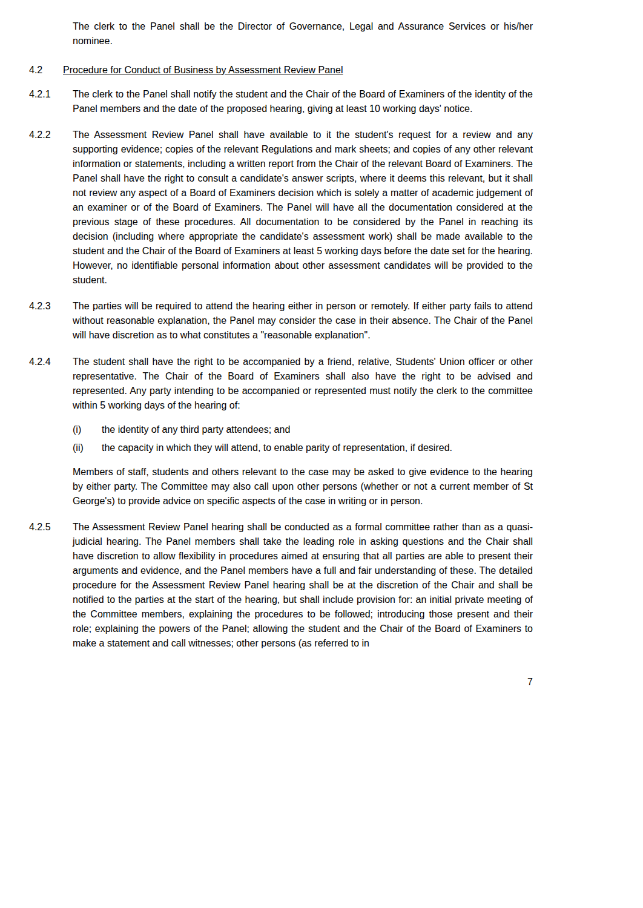The clerk to the Panel shall be the Director of Governance, Legal and Assurance Services or his/her nominee.
4.2 Procedure for Conduct of Business by Assessment Review Panel
4.2.1
The clerk to the Panel shall notify the student and the Chair of the Board of Examiners of the identity of the Panel members and the date of the proposed hearing, giving at least 10 working days' notice.
4.2.2
The Assessment Review Panel shall have available to it the student's request for a review and any supporting evidence; copies of the relevant Regulations and mark sheets; and copies of any other relevant information or statements, including a written report from the Chair of the relevant Board of Examiners. The Panel shall have the right to consult a candidate's answer scripts, where it deems this relevant, but it shall not review any aspect of a Board of Examiners decision which is solely a matter of academic judgement of an examiner or of the Board of Examiners. The Panel will have all the documentation considered at the previous stage of these procedures. All documentation to be considered by the Panel in reaching its decision (including where appropriate the candidate's assessment work) shall be made available to the student and the Chair of the Board of Examiners at least 5 working days before the date set for the hearing. However, no identifiable personal information about other assessment candidates will be provided to the student.
4.2.3
The parties will be required to attend the hearing either in person or remotely. If either party fails to attend without reasonable explanation, the Panel may consider the case in their absence. The Chair of the Panel will have discretion as to what constitutes a "reasonable explanation".
4.2.4
The student shall have the right to be accompanied by a friend, relative, Students' Union officer or other representative. The Chair of the Board of Examiners shall also have the right to be advised and represented. Any party intending to be accompanied or represented must notify the clerk to the committee within 5 working days of the hearing of:
(i) the identity of any third party attendees; and
(ii) the capacity in which they will attend, to enable parity of representation, if desired.
Members of staff, students and others relevant to the case may be asked to give evidence to the hearing by either party. The Committee may also call upon other persons (whether or not a current member of St George's) to provide advice on specific aspects of the case in writing or in person.
4.2.5
The Assessment Review Panel hearing shall be conducted as a formal committee rather than as a quasi-judicial hearing. The Panel members shall take the leading role in asking questions and the Chair shall have discretion to allow flexibility in procedures aimed at ensuring that all parties are able to present their arguments and evidence, and the Panel members have a full and fair understanding of these. The detailed procedure for the Assessment Review Panel hearing shall be at the discretion of the Chair and shall be notified to the parties at the start of the hearing, but shall include provision for: an initial private meeting of the Committee members, explaining the procedures to be followed; introducing those present and their role; explaining the powers of the Panel; allowing the student and the Chair of the Board of Examiners to make a statement and call witnesses; other persons (as referred to in
7